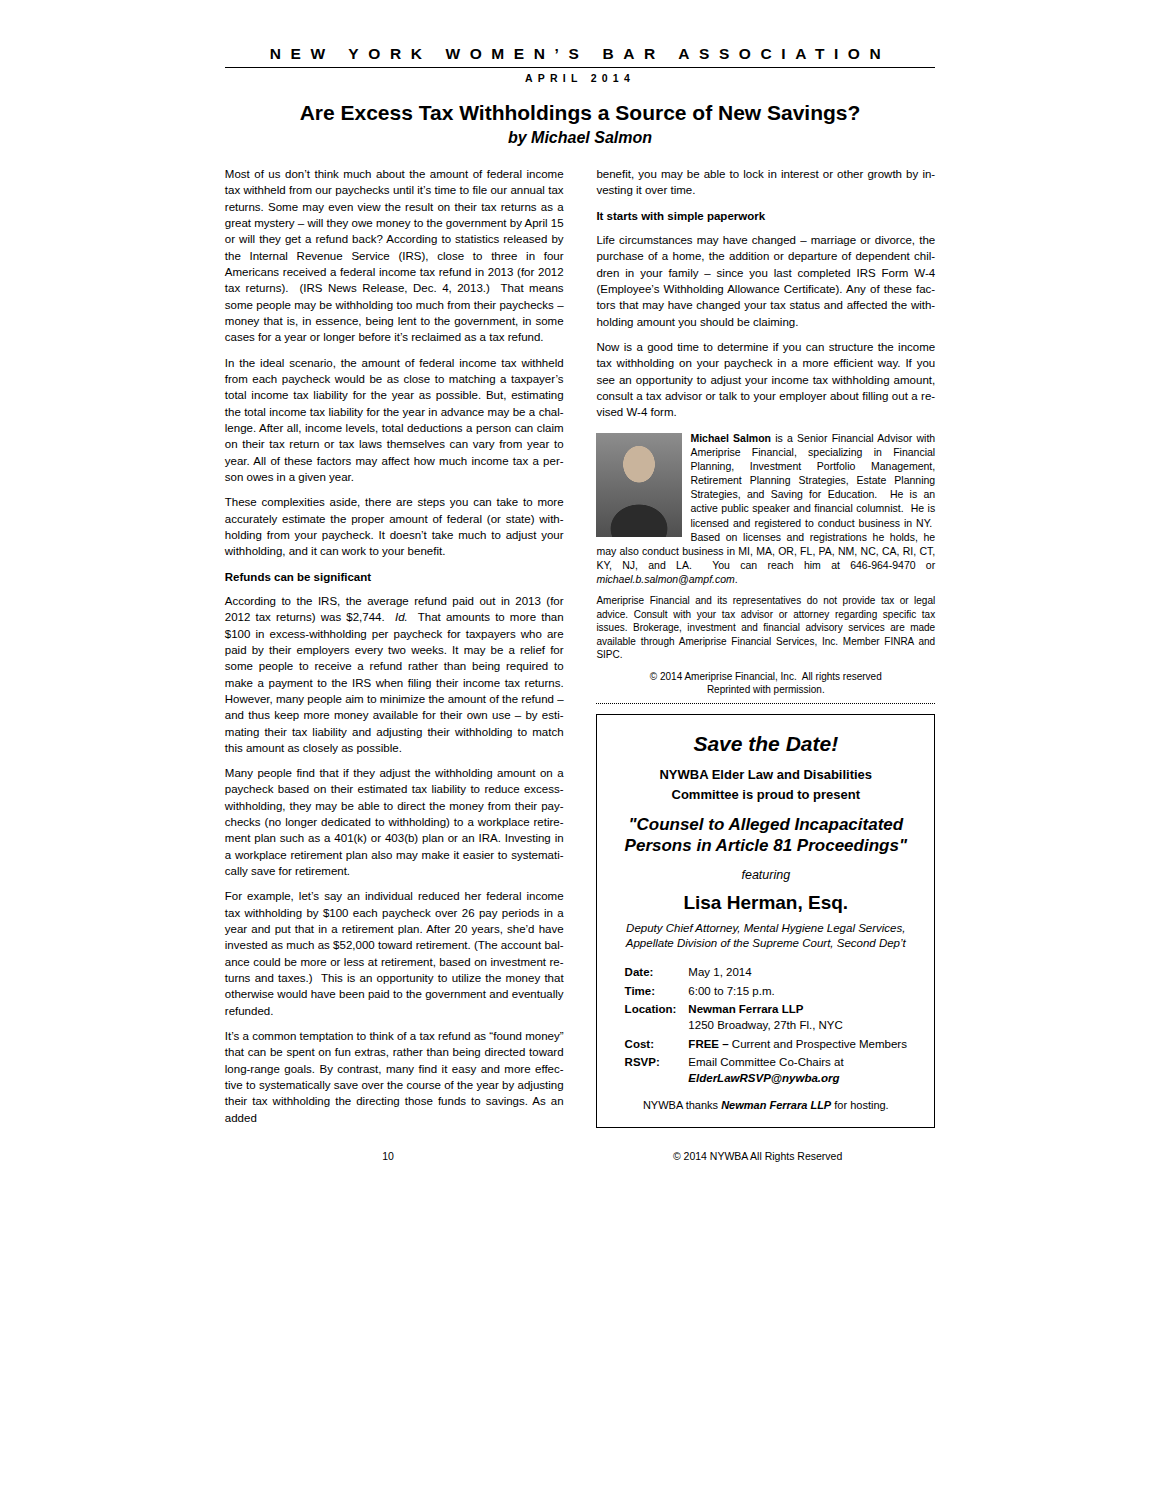NEW YORK WOMEN’S BAR ASSOCIATION
APRIL 2014
Are Excess Tax Withholdings a Source of New Savings?
by Michael Salmon
Most of us don’t think much about the amount of federal income tax withheld from our paychecks until it’s time to file our annual tax returns. Some may even view the result on their tax returns as a great mystery – will they owe money to the government by April 15 or will they get a refund back? According to statistics released by the Internal Revenue Service (IRS), close to three in four Americans received a federal income tax refund in 2013 (for 2012 tax returns). (IRS News Release, Dec. 4, 2013.) That means some people may be withholding too much from their paychecks – money that is, in essence, being lent to the government, in some cases for a year or longer before it’s reclaimed as a tax refund.
In the ideal scenario, the amount of federal income tax withheld from each paycheck would be as close to matching a taxpayer’s total income tax liability for the year as possible. But, estimating the total income tax liability for the year in advance may be a challenge. After all, income levels, total deductions a person can claim on their tax return or tax laws themselves can vary from year to year. All of these factors may affect how much income tax a person owes in a given year.
These complexities aside, there are steps you can take to more accurately estimate the proper amount of federal (or state) withholding from your paycheck. It doesn’t take much to adjust your withholding, and it can work to your benefit.
Refunds can be significant
According to the IRS, the average refund paid out in 2013 (for 2012 tax returns) was $2,744. Id. That amounts to more than $100 in excess-withholding per paycheck for taxpayers who are paid by their employers every two weeks. It may be a relief for some people to receive a refund rather than being required to make a payment to the IRS when filing their income tax returns. However, many people aim to minimize the amount of the refund – and thus keep more money available for their own use – by estimating their tax liability and adjusting their withholding to match this amount as closely as possible.
Many people find that if they adjust the withholding amount on a paycheck based on their estimated tax liability to reduce excess-withholding, they may be able to direct the money from their paychecks (no longer dedicated to withholding) to a workplace retirement plan such as a 401(k) or 403(b) plan or an IRA. Investing in a workplace retirement plan also may make it easier to systematically save for retirement.
For example, let’s say an individual reduced her federal income tax withholding by $100 each paycheck over 26 pay periods in a year and put that in a retirement plan. After 20 years, she’d have invested as much as $52,000 toward retirement. (The account balance could be more or less at retirement, based on investment returns and taxes.) This is an opportunity to utilize the money that otherwise would have been paid to the government and eventually refunded.
It’s a common temptation to think of a tax refund as “found money” that can be spent on fun extras, rather than being directed toward long-range goals. By contrast, many find it easy and more effective to systematically save over the course of the year by adjusting their tax withholding the directing those funds to savings. As an added
benefit, you may be able to lock in interest or other growth by investing it over time.
It starts with simple paperwork
Life circumstances may have changed – marriage or divorce, the purchase of a home, the addition or departure of dependent children in your family – since you last completed IRS Form W-4 (Employee’s Withholding Allowance Certificate). Any of these factors that may have changed your tax status and affected the withholding amount you should be claiming.
Now is a good time to determine if you can structure the income tax withholding on your paycheck in a more efficient way. If you see an opportunity to adjust your income tax withholding amount, consult a tax advisor or talk to your employer about filling out a revised W-4 form.
Michael Salmon is a Senior Financial Advisor with Ameriprise Financial, specializing in Financial Planning, Investment Portfolio Management, Retirement Planning Strategies, Estate Planning Strategies, and Saving for Education. He is an active public speaker and financial columnist. He is licensed and registered to conduct business in NY. Based on licenses and registrations he holds, he may also conduct business in MI, MA, OR, FL, PA, NM, NC, CA, RI, CT, KY, NJ, and LA. You can reach him at 646-964-9470 or michael.b.salmon@ampf.com.
Ameriprise Financial and its representatives do not provide tax or legal advice. Consult with your tax advisor or attorney regarding specific tax issues. Brokerage, investment and financial advisory services are made available through Ameriprise Financial Services, Inc. Member FINRA and SIPC.
© 2014 Ameriprise Financial, Inc. All rights reserved
Reprinted with permission.
Save the Date!
NYWBA Elder Law and Disabilities
Committee is proud to present
"Counsel to Alleged Incapacitated Persons in Article 81 Proceedings"
featuring
Lisa Herman, Esq.
Deputy Chief Attorney, Mental Hygiene Legal Services,
Appellate Division of the Supreme Court, Second Dep’t
| Date: | May 1, 2014 |
| Time: | 6:00 to 7:15 p.m. |
| Location: | Newman Ferrara LLP 1250 Broadway, 27th Fl., NYC |
| Cost: | FREE – Current and Prospective Members |
| RSVP: | Email Committee Co-Chairs at ElderLawRSVP@nywba.org |
NYWBA thanks Newman Ferrara LLP for hosting.
10
© 2014 NYWBA All Rights Reserved